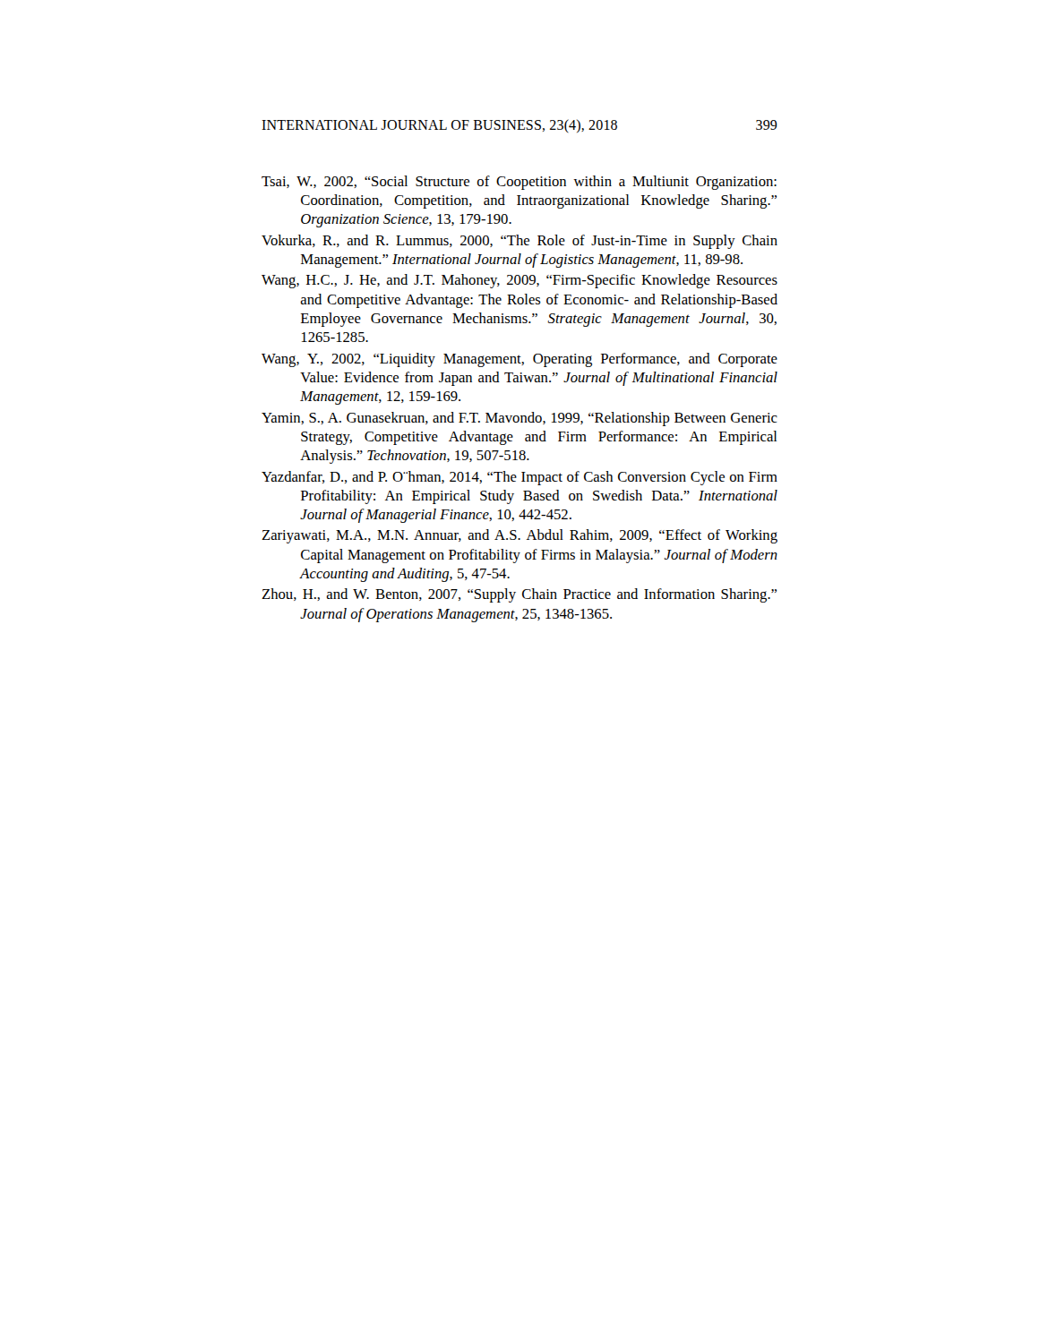International Journal of Business, 23(4), 2018 399
Tsai, W., 2002, “Social Structure of Coopetition within a Multiunit Organization: Coordination, Competition, and Intraorganizational Knowledge Sharing.” Organization Science, 13, 179-190.
Vokurka, R., and R. Lummus, 2000, “The Role of Just-in-Time in Supply Chain Management.” International Journal of Logistics Management, 11, 89-98.
Wang, H.C., J. He, and J.T. Mahoney, 2009, “Firm-Specific Knowledge Resources and Competitive Advantage: The Roles of Economic- and Relationship-Based Employee Governance Mechanisms.” Strategic Management Journal, 30, 1265-1285.
Wang, Y., 2002, “Liquidity Management, Operating Performance, and Corporate Value: Evidence from Japan and Taiwan.” Journal of Multinational Financial Management, 12, 159-169.
Yamin, S., A. Gunasekruan, and F.T. Mavondo, 1999, “Relationship Between Generic Strategy, Competitive Advantage and Firm Performance: An Empirical Analysis.” Technovation, 19, 507-518.
Yazdanfar, D., and P. O¨hman, 2014, “The Impact of Cash Conversion Cycle on Firm Profitability: An Empirical Study Based on Swedish Data.” International Journal of Managerial Finance, 10, 442-452.
Zariyawati, M.A., M.N. Annuar, and A.S. Abdul Rahim, 2009, “Effect of Working Capital Management on Profitability of Firms in Malaysia.” Journal of Modern Accounting and Auditing, 5, 47-54.
Zhou, H., and W. Benton, 2007, “Supply Chain Practice and Information Sharing.” Journal of Operations Management, 25, 1348-1365.